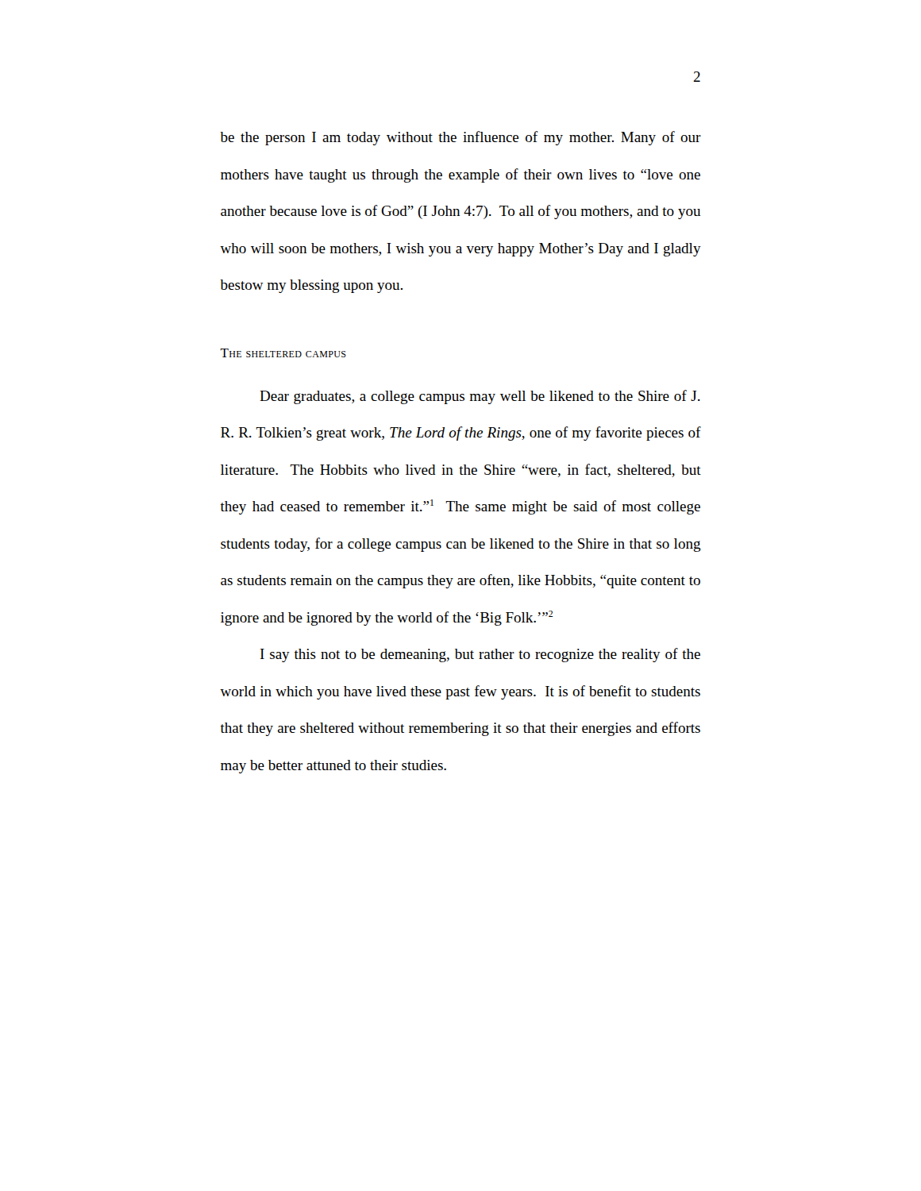2
be the person I am today without the influence of my mother. Many of our mothers have taught us through the example of their own lives to “love one another because love is of God” (I John 4:7). To all of you mothers, and to you who will soon be mothers, I wish you a very happy Mother’s Day and I gladly bestow my blessing upon you.
The sheltered campus
Dear graduates, a college campus may well be likened to the Shire of J. R. R. Tolkien’s great work, The Lord of the Rings, one of my favorite pieces of literature. The Hobbits who lived in the Shire “were, in fact, sheltered, but they had ceased to remember it.”1 The same might be said of most college students today, for a college campus can be likened to the Shire in that so long as students remain on the campus they are often, like Hobbits, “quite content to ignore and be ignored by the world of the ‘Big Folk.’”2
I say this not to be demeaning, but rather to recognize the reality of the world in which you have lived these past few years. It is of benefit to students that they are sheltered without remembering it so that their energies and efforts may be better attuned to their studies.